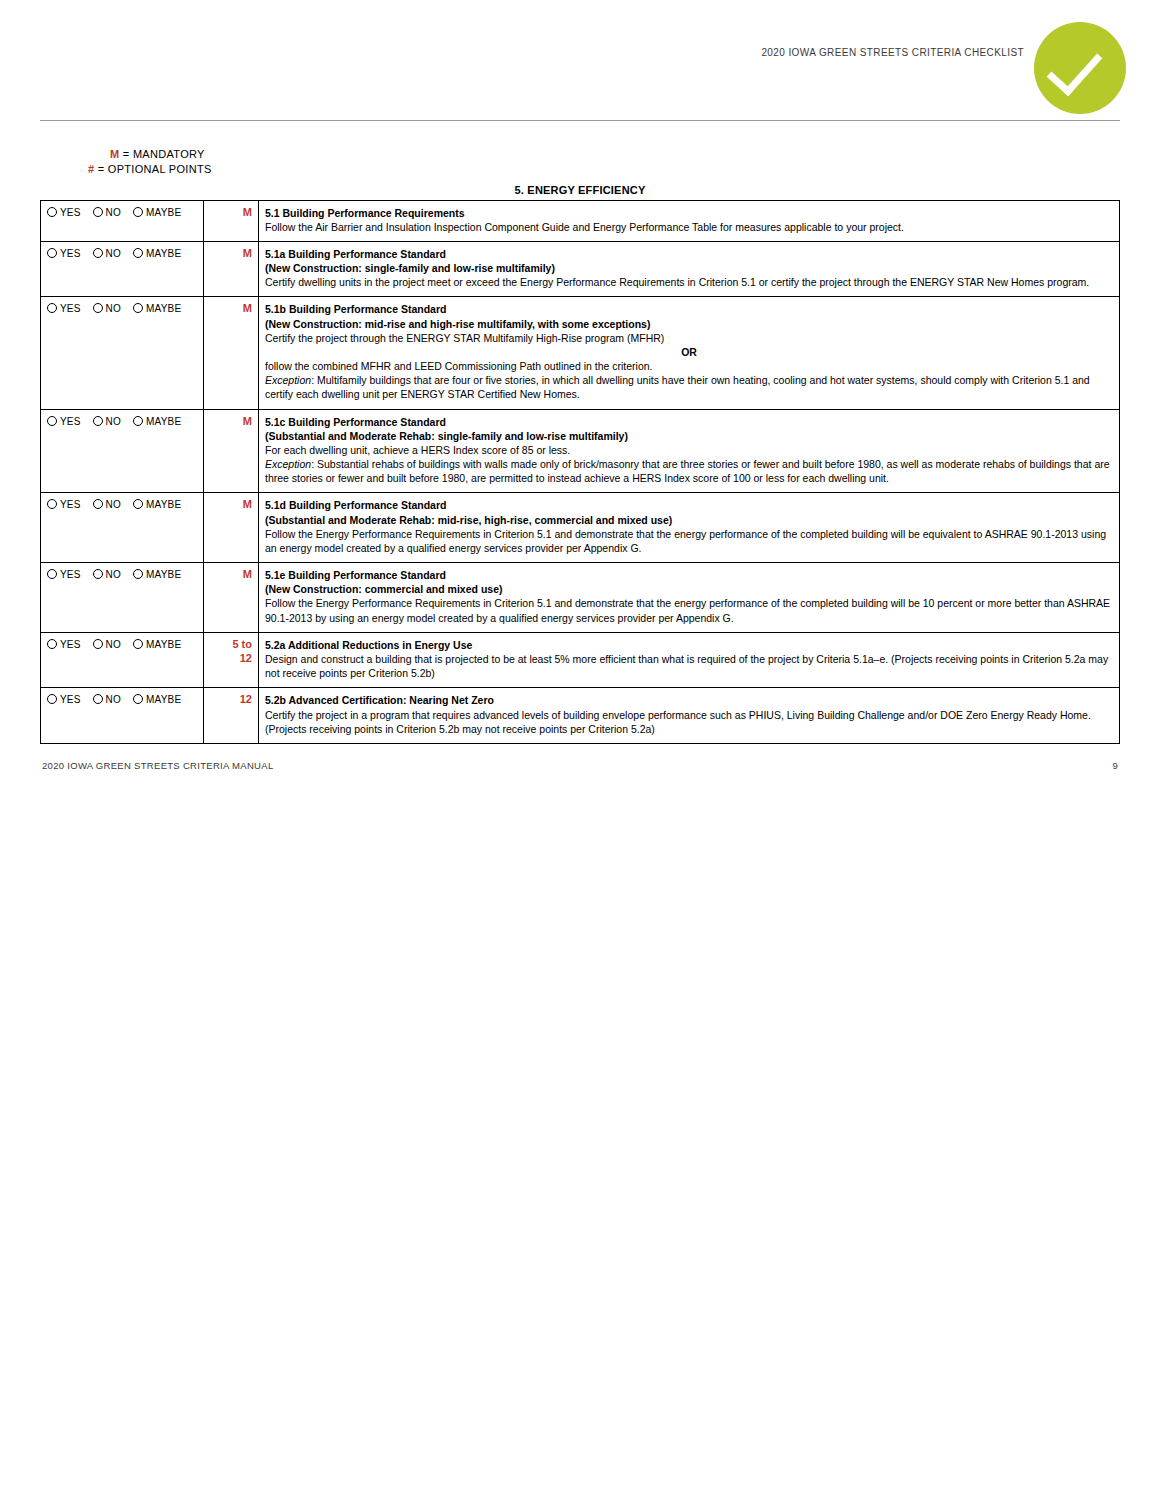2020 IOWA GREEN STREETS CRITERIA CHECKLIST
M = MANDATORY
# = OPTIONAL POINTS
5. ENERGY EFFICIENCY
| YES NO MAYBE | M | 5.1 Building Performance Requirements Follow the Air Barrier and Insulation Inspection Component Guide and Energy Performance Table for measures applicable to your project. |
| YES NO MAYBE | M | 5.1a Building Performance Standard (New Construction: single-family and low-rise multifamily) Certify dwelling units in the project meet or exceed the Energy Performance Requirements in Criterion 5.1 or certify the project through the ENERGY STAR New Homes program. |
| YES NO MAYBE | M | 5.1b Building Performance Standard (New Construction: mid-rise and high-rise multifamily, with some exceptions) Certify the project through the ENERGY STAR Multifamily High-Rise program (MFHR) OR follow the combined MFHR and LEED Commissioning Path outlined in the criterion. Exception : Multifamily buildings that are four or five stories, in which all dwelling units have their own heating, cooling and hot water systems, should comply with Criterion 5.1 and certify each dwelling unit per ENERGY STAR Certified New Homes. |
| YES NO MAYBE | M | 5.1c Building Performance Standard (Substantial and Moderate Rehab: single-family and low-rise multifamily) For each dwelling unit, achieve a HERS Index score of 85 or less. Exception : Substantial rehabs of buildings with walls made only of brick/masonry that are three stories or fewer and built before 1980, as well as moderate rehabs of buildings that are three stories or fewer and built before 1980, are permitted to instead achieve a HERS Index score of 100 or less for each dwelling unit. |
| YES NO MAYBE | M | 5.1d Building Performance Standard (Substantial and Moderate Rehab: mid-rise, high-rise, commercial and mixed use) Follow the Energy Performance Requirements in Criterion 5.1 and demonstrate that the energy performance of the completed building will be equivalent to ASHRAE 90.1-2013 using an energy model created by a qualified energy services provider per Appendix G. |
| YES NO MAYBE | M | 5.1e Building Performance Standard (New Construction: commercial and mixed use) Follow the Energy Performance Requirements in Criterion 5.1 and demonstrate that the energy performance of the completed building will be 10 percent or more better than ASHRAE 90.1-2013 by using an energy model created by a qualified energy services provider per Appendix G. |
| YES NO MAYBE | 5 to 12 | 5.2a Additional Reductions in Energy Use Design and construct a building that is projected to be at least 5% more efficient than what is required of the project by Criteria 5.1a–e. (Projects receiving points in Criterion 5.2a may not receive points per Criterion 5.2b) |
| YES NO MAYBE | 12 | 5.2b Advanced Certification: Nearing Net Zero Certify the project in a program that requires advanced levels of building envelope performance such as PHIUS, Living Building Challenge and/or DOE Zero Energy Ready Home. (Projects receiving points in Criterion 5.2b may not receive points per Criterion 5.2a) |
2020 IOWA GREEN STREETS CRITERIA MANUAL
9